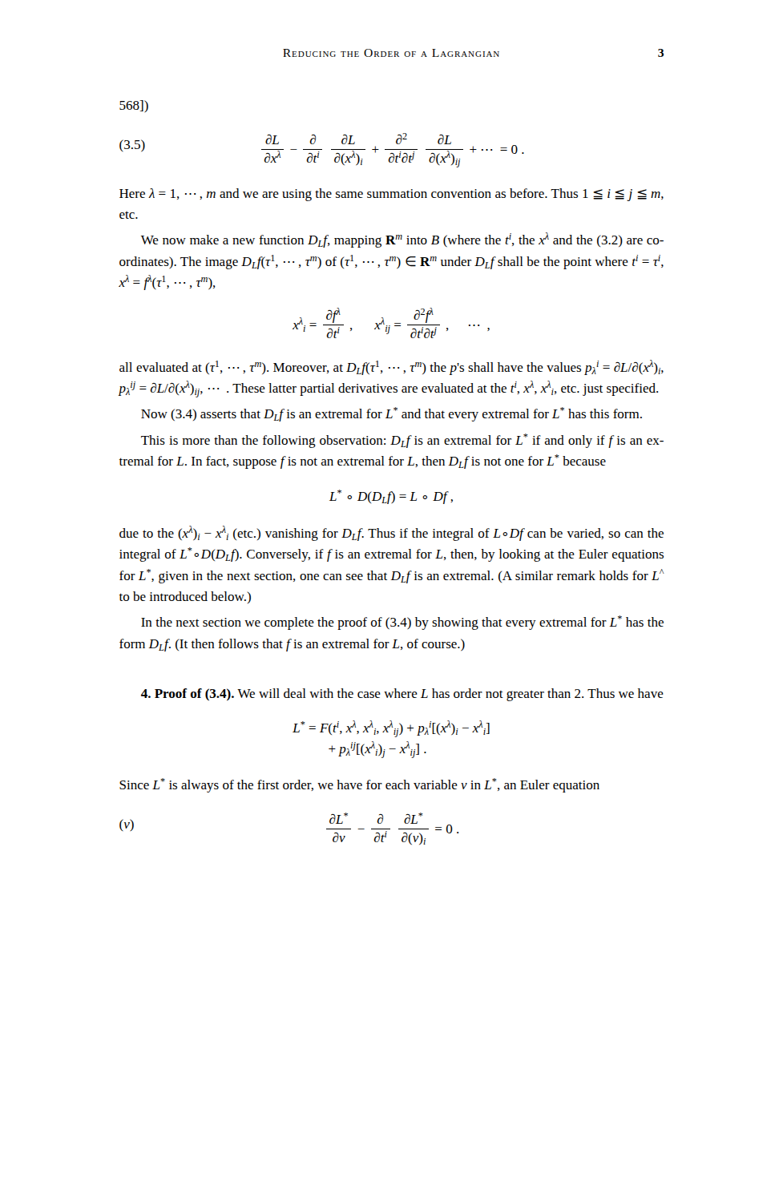Reducing the Order of a Lagrangian 3
568])
(3.5) ∂L∂xλ − ∂∂ti ∂L∂(xλ)i + ∂2∂ti∂tj ∂L∂(xλ)ij + ⋯ = 0 .
Here λ = 1, ⋯, m and we are using the same summation convention as before. Thus 1 ≦ i ≦ j ≦ m, etc.
We now make a new function DLf, mapping Rm into B (where the ti, the xλ and the (3.2) are coordinates). The image DLf(τ1, ⋯, τm) of (τ1, ⋯, τm) ∈ Rm under DLf shall be the point where ti = τi, xλ = fλ(τ1, ⋯, τm),
xλi = ∂fλ∂ti , xλij = ∂2fλ∂ti∂tj , ⋯ ,
all evaluated at (τ1, ⋯, τm). Moreover, at DLf(τ1, ⋯, τm) the p's shall have the values pλi = ∂L/∂(xλ)i, pλij = ∂L/∂(xλ)ij, ⋯ . These latter partial derivatives are evaluated at the ti, xλ, xλi, etc. just specified.
Now (3.4) asserts that DLf is an extremal for L* and that every extremal for L* has this form.
This is more than the following observation: DLf is an extremal for L* if and only if f is an extremal for L. In fact, suppose f is not an extremal for L, then DLf is not one for L* because
L* ∘ D(DLf) = L ∘ Df ,
due to the (xλ)i − xλi (etc.) vanishing for DLf. Thus if the integral of L∘Df can be varied, so can the integral of L*∘D(DLf). Conversely, if f is an extremal for L, then, by looking at the Euler equations for L*, given in the next section, one can see that DLf is an extremal. (A similar remark holds for L^ to be introduced below.)
In the next section we complete the proof of (3.4) by showing that every extremal for L* has the form DLf. (It then follows that f is an extremal for L, of course.)
4. Proof of (3.4). We will deal with the case where L has order not greater than 2. Thus we have
L* = F(ti, xλ, xλi, xλij) + pλi[(xλ)i − xλi]
+ pλij[(xλi)j − xλij] .
Since L* is always of the first order, we have for each variable v in L*, an Euler equation
(v) ∂L*∂v − ∂∂ti ∂L*∂(v)i = 0 .